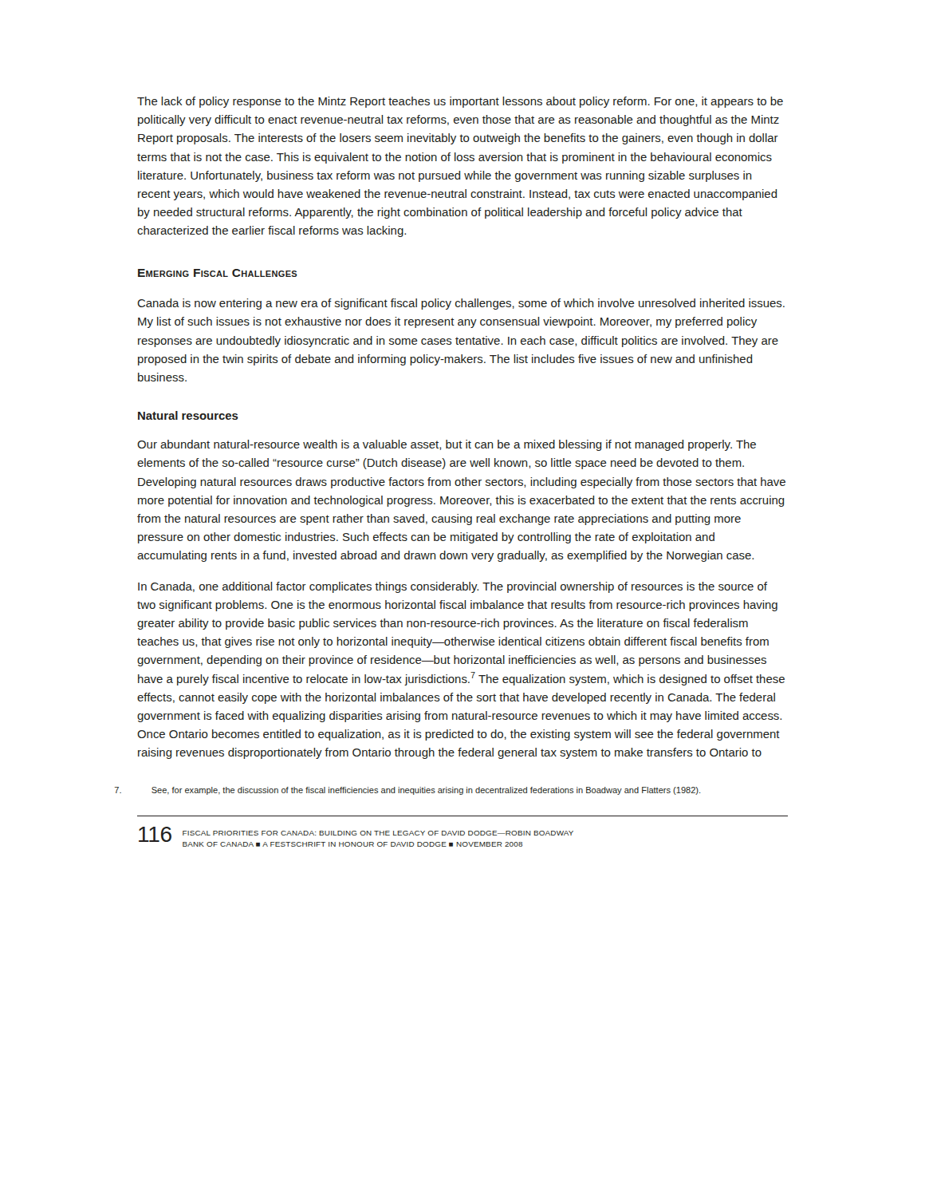The lack of policy response to the Mintz Report teaches us important lessons about policy reform. For one, it appears to be politically very difficult to enact revenue-neutral tax reforms, even those that are as reasonable and thoughtful as the Mintz Report proposals. The interests of the losers seem inevitably to outweigh the benefits to the gainers, even though in dollar terms that is not the case. This is equivalent to the notion of loss aversion that is prominent in the behavioural economics literature. Unfortunately, business tax reform was not pursued while the government was running sizable surpluses in recent years, which would have weakened the revenue-neutral constraint. Instead, tax cuts were enacted unaccompanied by needed structural reforms. Apparently, the right combination of political leadership and forceful policy advice that characterized the earlier fiscal reforms was lacking.
Emerging Fiscal Challenges
Canada is now entering a new era of significant fiscal policy challenges, some of which involve unresolved inherited issues. My list of such issues is not exhaustive nor does it represent any consensual viewpoint. Moreover, my preferred policy responses are undoubtedly idiosyncratic and in some cases tentative. In each case, difficult politics are involved. They are proposed in the twin spirits of debate and informing policy-makers. The list includes five issues of new and unfinished business.
Natural resources
Our abundant natural-resource wealth is a valuable asset, but it can be a mixed blessing if not managed properly. The elements of the so-called “resource curse” (Dutch disease) are well known, so little space need be devoted to them. Developing natural resources draws productive factors from other sectors, including especially from those sectors that have more potential for innovation and technological progress. Moreover, this is exacerbated to the extent that the rents accruing from the natural resources are spent rather than saved, causing real exchange rate appreciations and putting more pressure on other domestic industries. Such effects can be mitigated by controlling the rate of exploitation and accumulating rents in a fund, invested abroad and drawn down very gradually, as exemplified by the Norwegian case.
In Canada, one additional factor complicates things considerably. The provincial ownership of resources is the source of two significant problems. One is the enormous horizontal fiscal imbalance that results from resource-rich provinces having greater ability to provide basic public services than non-resource-rich provinces. As the literature on fiscal federalism teaches us, that gives rise not only to horizontal inequity—otherwise identical citizens obtain different fiscal benefits from government, depending on their province of residence—but horizontal inefficiencies as well, as persons and businesses have a purely fiscal incentive to relocate in low-tax jurisdictions.7 The equalization system, which is designed to offset these effects, cannot easily cope with the horizontal imbalances of the sort that have developed recently in Canada. The federal government is faced with equalizing disparities arising from natural-resource revenues to which it may have limited access. Once Ontario becomes entitled to equalization, as it is predicted to do, the existing system will see the federal government raising revenues disproportionately from Ontario through the federal general tax system to make transfers to Ontario to
7. See, for example, the discussion of the fiscal inefficiencies and inequities arising in decentralized federations in Boadway and Flatters (1982).
116
FISCAL PRIORITIES FOR CANADA: BUILDING ON THE LEGACY OF DAVID DODGE—ROBIN BOADWAY BANK OF CANADA ■ A FESTSCHRIFT IN HONOUR OF DAVID DODGE ■ NOVEMBER 2008